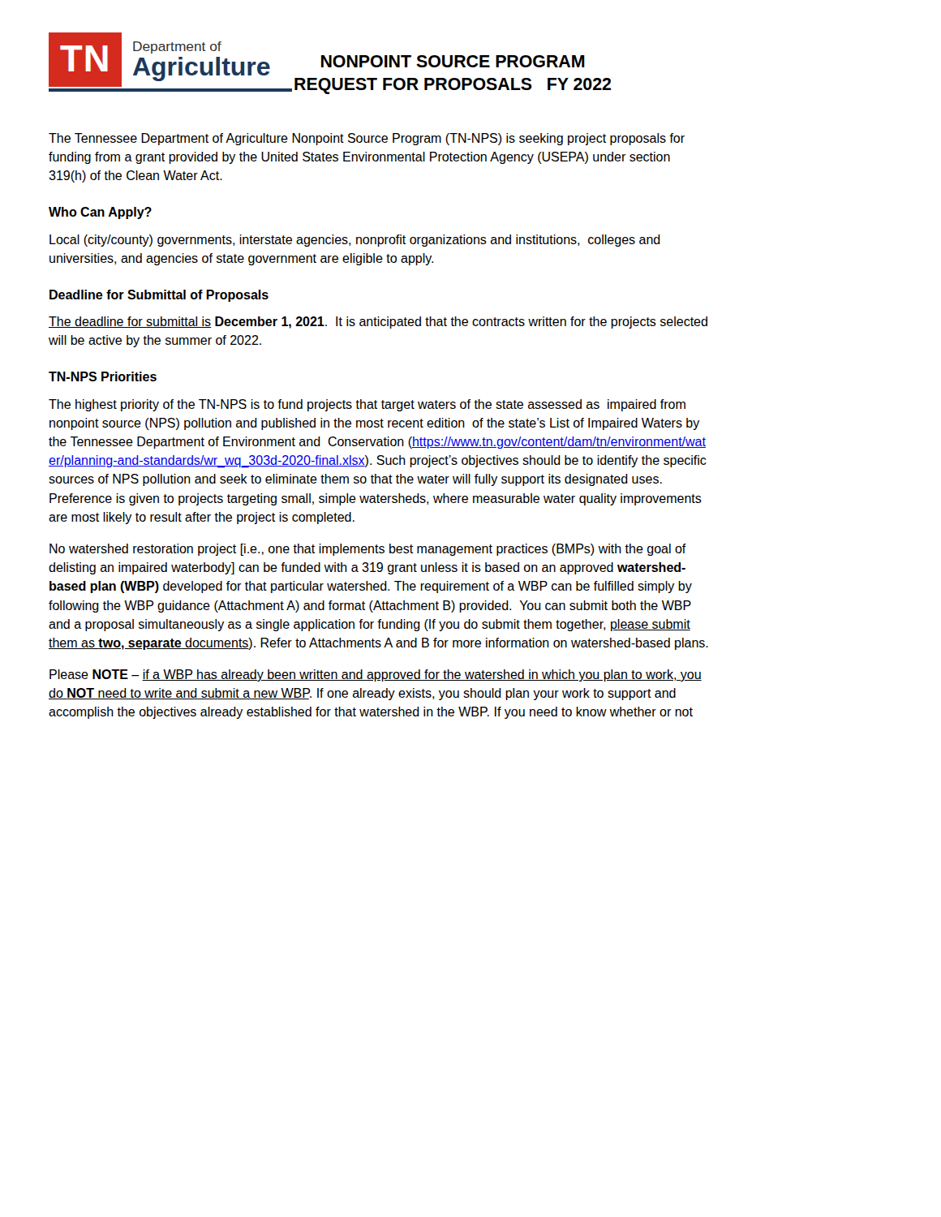TN Department of Agriculture
NONPOINT SOURCE PROGRAM REQUEST FOR PROPOSALS FY 2022
The Tennessee Department of Agriculture Nonpoint Source Program (TN-NPS) is seeking project proposals for funding from a grant provided by the United States Environmental Protection Agency (USEPA) under section 319(h) of the Clean Water Act.
Who Can Apply?
Local (city/county) governments, interstate agencies, nonprofit organizations and institutions, colleges and universities, and agencies of state government are eligible to apply.
Deadline for Submittal of Proposals
The deadline for submittal is December 1, 2021. It is anticipated that the contracts written for the projects selected will be active by the summer of 2022.
TN-NPS Priorities
The highest priority of the TN-NPS is to fund projects that target waters of the state assessed as impaired from nonpoint source (NPS) pollution and published in the most recent edition of the state’s List of Impaired Waters by the Tennessee Department of Environment and Conservation (https://www.tn.gov/content/dam/tn/environment/water/planning-and-standards/wr_wq_303d-2020-final.xlsx). Such project’s objectives should be to identify the specific sources of NPS pollution and seek to eliminate them so that the water will fully support its designated uses. Preference is given to projects targeting small, simple watersheds, where measurable water quality improvements are most likely to result after the project is completed.
No watershed restoration project [i.e., one that implements best management practices (BMPs) with the goal of delisting an impaired waterbody] can be funded with a 319 grant unless it is based on an approved watershed-based plan (WBP) developed for that particular watershed. The requirement of a WBP can be fulfilled simply by following the WBP guidance (Attachment A) and format (Attachment B) provided. You can submit both the WBP and a proposal simultaneously as a single application for funding (If you do submit them together, please submit them as two, separate documents). Refer to Attachments A and B for more information on watershed-based plans.
Please NOTE – if a WBP has already been written and approved for the watershed in which you plan to work, you do NOT need to write and submit a new WBP. If one already exists, you should plan your work to support and accomplish the objectives already established for that watershed in the WBP. If you need to know whether or not